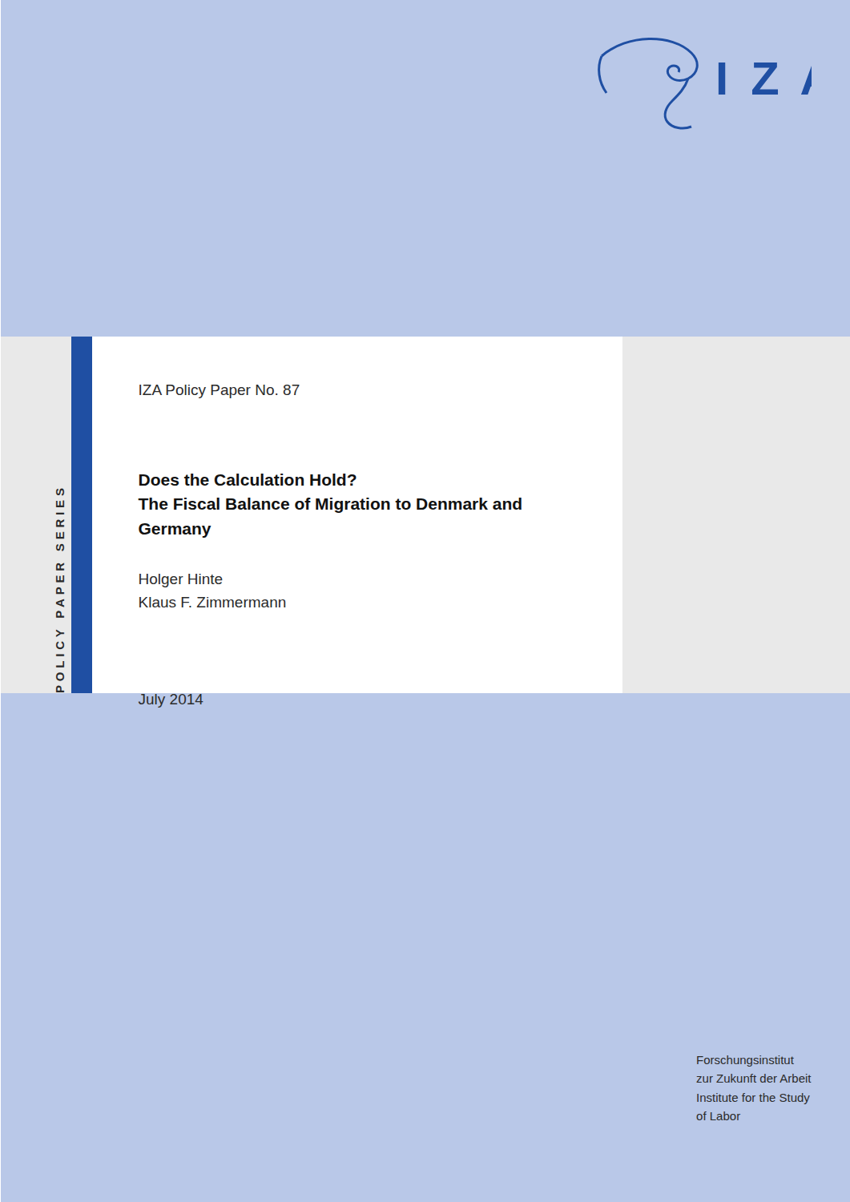I Z A
POLICY PAPER SERIES
IZA Policy Paper No. 87
Does the Calculation Hold?
The Fiscal Balance of Migration to Denmark and Germany
Holger Hinte
Klaus F. Zimmermann
July 2014
Forschungsinstitut
zur Zukunft der Arbeit
Institute for the Study
of Labor